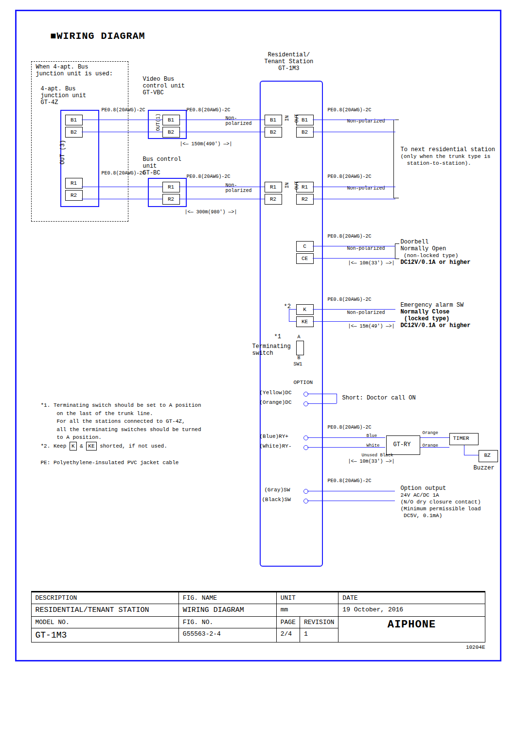■WIRING DIAGRAM
Residential/
Tenant Station
GT-1M3
When 4-apt. Bus
junction unit is used:
4-apt. Bus
junction unit
GT-4Z
B1
B2
R1
R2
OUT (3)
Video Bus
control unit
GT-VBC
B1
B2
OUT(1)
Bus control
unit
GT-BC
R1
R2
B1
B2
R1
R2
IN
IN
B1
B2
R1
R2
OUT
OUT
PE0.8(20AWG)-2C
PE0.8(20AWG)-2C
PE0.8(20AWG)-2C
PE0.8(20AWG)-2C
PE0.8(20AWG)-2C
PE0.8(20AWG)-2C
Non-
polarized
Non-
polarized
Non-polarized
Non-polarized
|<— 150m(490') —>|
|<— 300m(980') —>|
To next residential station
(only when the trunk type is
station-to-station).
C
CE
PE0.8(20AWG)-2C
Non-polarized
Doorbell
Normally Open
(non-locked type)
DC12V/0.1A or higher
|<— 10m(33') —>|
K
KE
*2
PE0.8(20AWG)-2C
Non-polarized
Emergency alarm SW
Normally Close
(locked type)
DC12V/0.1A or higher
|<— 15m(49') —>|
*1
Terminating
switch
A
B
SW1
OPTION
(Yellow)DC
(Orange)DC
Short: Doctor call ON
(Blue)RY+
(White)RY-
PE0.8(20AWG)-2C
Blue
White
Unused
Black
GT-RY
Orange
Orange
TIMER
BZ
Buzzer
|<— 10m(33') —>|
(Gray)SW
(Black)SW
PE0.8(20AWG)-2C
Option output
24V AC/DC 1A
(N/O dry closure contact)
(Minimum permissible load
DC5V, 0.1mA)
*1. Terminating switch should be set to A position
on the last of the trunk line.
For all the stations connected to GT-4Z,
all the terminating switches should be turned
to A position.
*2. Keep K & KE shorted, if not used.
PE: Polyethylene-insulated PVC jacket cable
| DESCRIPTION | FIG. NAME | UNIT | DATE |
| RESIDENTIAL/TENANT STATION | WIRING DIAGRAM | mm | 19 October, 2016 |
| MODEL NO. | FIG. NO. | PAGE | REVISION | AIPHONE |
| GT-1M3 | G55563-2-4 | 2/4 | 1 |
10204E